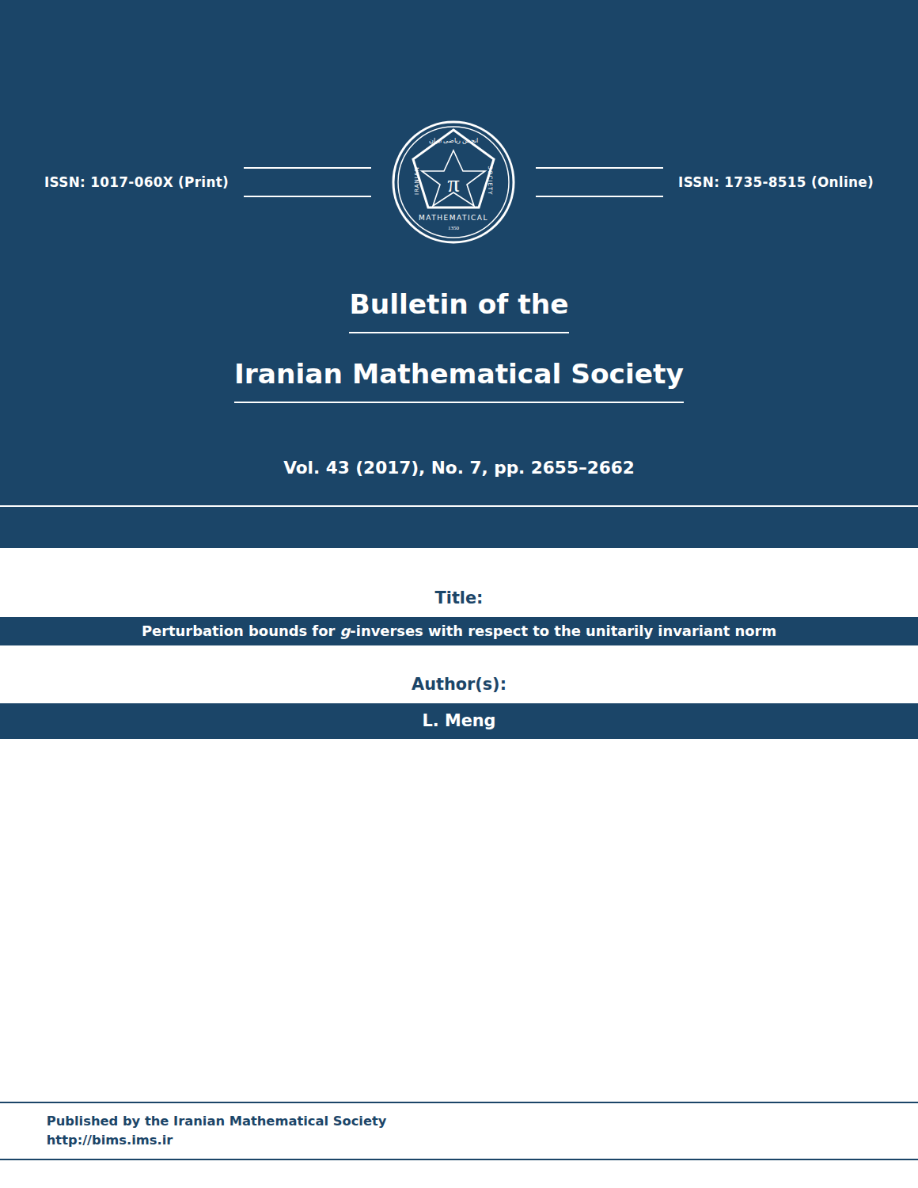ISSN: 1017-060X (Print)
π MATHEMATICAL IRANIAN SOCIETY انجمن ریاضی ایران 1350
ISSN: 1735-8515 (Online)
Bulletin of the
Iranian Mathematical Society
Vol. 43 (2017), No. 7, pp. 2655–2662
Title:
Perturbation bounds for g-inverses with respect to the unitarily invariant norm
Author(s):
L. Meng
Published by the Iranian Mathematical Society
http://bims.ims.ir